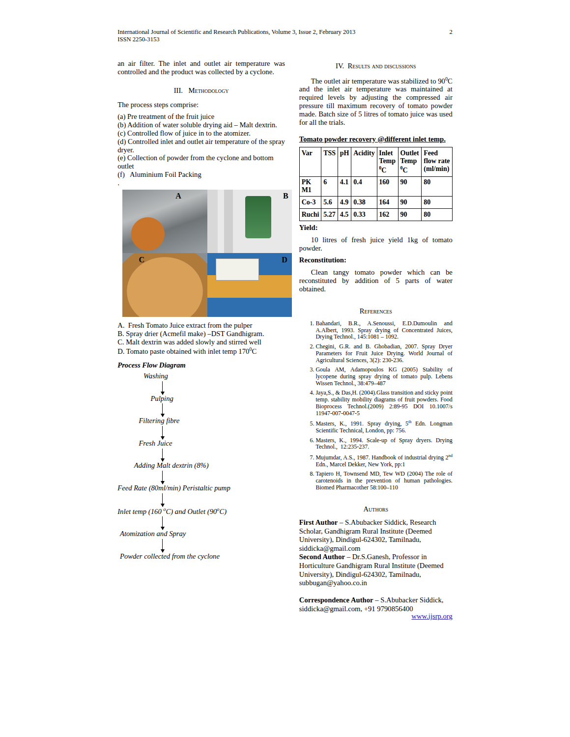International Journal of Scientific and Research Publications, Volume 3, Issue 2, February 2013 ISSN 2250-3153 2
an air filter. The inlet and outlet air temperature was controlled and the product was collected by a cyclone.
III. Methodology
The process steps comprise:
(a) Pre treatment of the fruit juice
(b) Addition of water soluble drying aid – Malt dextrin.
(c) Controlled flow of juice in to the atomizer.
(d) Controlled inlet and outlet air temperature of the spray dryer.
(e) Collection of powder from the cyclone and bottom outlet
(f) Aluminium Foil Packing
.
A
B
C
D
A. Fresh Tomato Juice extract from the pulper
B. Spray drier (Acmefil make) –DST Gandhigram.
C. Malt dextrin was added slowly and stirred well
D. Tomato paste obtained with inlet temp 1700C
Process Flow Diagram
Washing
Pulping
Filtering fibre
Fresh Juice
Adding Malt dextrin (8%)
Feed Rate (80ml/min) Peristaltic pump
Inlet temp (160 oC) and Outlet (90oC)
Atomization and Spray
Powder collected from the cyclone
IV. Results and discussions
The outlet air temperature was stabilized to 900C and the inlet air temperature was maintained at required levels by adjusting the compressed air pressure till maximum recovery of tomato powder made. Batch size of 5 litres of tomato juice was used for all the trials.
Tomato powder recovery @different inlet temp.
| Var | TSS | pH | Acidity | Inlet Temp 0 C | Outlet Temp 0 C | Feed flow rate (ml/min) |
| --- | --- | --- | --- | --- | --- | --- |
| PK M1 | 6 | 4.1 | 0.4 | 160 | 90 | 80 |
| Co-3 | 5.6 | 4.9 | 0.38 | 164 | 90 | 80 |
| Ruchi | 5.27 | 4.5 | 0.33 | 162 | 90 | 80 |
Yield:
10 litres of fresh juice yield 1kg of tomato powder.
Reconstitution:
Clean tangy tomato powder which can be reconstituted by addition of 5 parts of water obtained.
References
Bahandari, B.R., A.Senoussi, E.D.Dumoulin and A.Albert, 1993. Spray drying of Concentrated Juices, Drying Technol., 145:1081 – 1092.
Chegini, G.R. and B. Ghobadian, 2007. Spray Dryer Parameters for Fruit Juice Drying. World Journal of Agricultural Sciences, 3(2): 230-236.
Goula AM, Adamopoulos KG (2005) Stability of lycopene during spray drying of tomato pulp. Lebens Wissen Technol., 38:479–487
Jaya,S., & Das,H. (2004).Glass transition and sticky point temp. stability mobility diagrams of fruit powders. Food Bioprocess Technol.(2009) 2:89-95 DOI 10.1007/s 11947-007-0047-5
Masters, K., 1991. Spray drying, 5th Edn. Longman Scientific Technical, London, pp: 756.
Masters, K., 1994. Scale-up of Spray dryers. Drying Technol., 12:235-237.
Mujumdar, A.S., 1987. Handbook of industrial drying 2nd Edn., Marcel Dekker, New York, pp:1
Tapiero H, Townsend MD, Tew WD (2004) The role of carotenoids in the prevention of human pathologies. Biomed Pharmacother 58:100–110
Authors
First Author – S.Abubacker Siddick, Research Scholar, Gandhigram Rural Institute (Deemed University), Dindigul-624302, Tamilnadu, siddicka@gmail.com
Second Author – Dr.S.Ganesh, Professor in Horticulture Gandhigram Rural Institute (Deemed University), Dindigul-624302, Tamilnadu, subbugan@yahoo.co.in
Correspondence Author – S.Abubacker Siddick, siddicka@gmail.com, +91 9790856400
www.ijsrp.org